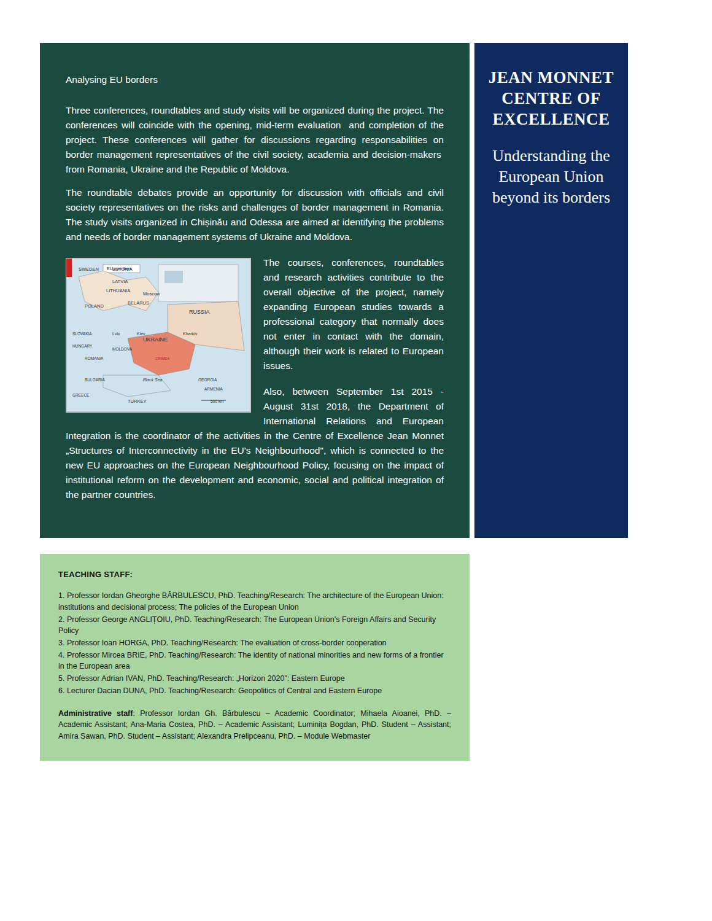Analysing EU borders
Three conferences, roundtables and study visits will be organized during the project. The conferences will coincide with the opening, mid-term evaluation and completion of the project. These conferences will gather for discussions regarding responsabilities on border management representatives of the civil society, academia and decision-makers from Romania, Ukraine and the Republic of Moldova.
The roundtable debates provide an opportunity for discussion with officials and civil society representatives on the risks and challenges of border management in Romania. The study visits organized in Chișinău and Odessa are aimed at identifying the problems and needs of border management systems of Ukraine and Moldova.
The courses, conferences, roundtables and research activities contribute to the overall objective of the project, namely expanding European studies towards a professional category that normally does not enter in contact with the domain, although their work is related to European issues.
Also, between September 1st 2015 - August 31st 2018, the Department of International Relations and European Integration is the coordinator of the activities in the Centre of Excellence Jean Monnet „Structures of Interconnectivity in the EU's Neighbourhood", which is connected to the new EU approaches on the European Neighbourhood Policy, focusing on the impact of institutional reform on the development and economic, social and political integration of the partner countries.
JEAN MONNET CENTRE OF EXCELLENCE
Understanding the European Union beyond its borders
TEACHING STAFF:
1. Professor Iordan Gheorghe BĂRBULESCU, PhD. Teaching/Research: The architecture of the European Union: institutions and decisional process; The policies of the European Union
2. Professor George ANGLIȚOIU, PhD. Teaching/Research: The European Union's Foreign Affairs and Security Policy
3. Professor Ioan HORGA, PhD. Teaching/Research: The evaluation of cross-border cooperation
4. Professor Mircea BRIE, PhD. Teaching/Research: The identity of national minorities and new forms of a frontier in the European area
5. Professor Adrian IVAN, PhD. Teaching/Research: „Horizon 2020": Eastern Europe
6. Lecturer Dacian DUNA, PhD. Teaching/Research: Geopolitics of Central and Eastern Europe
Administrative staff: Professor Iordan Gh. Bărbulescu – Academic Coordinator; Mihaela Aioanei, PhD. – Academic Assistant; Ana-Maria Costea, PhD. – Academic Assistant; Luminița Bogdan, PhD. Student – Assistant; Amira Sawan, PhD. Student – Assistant; Alexandra Prelipceanu, PhD. – Module Webmaster